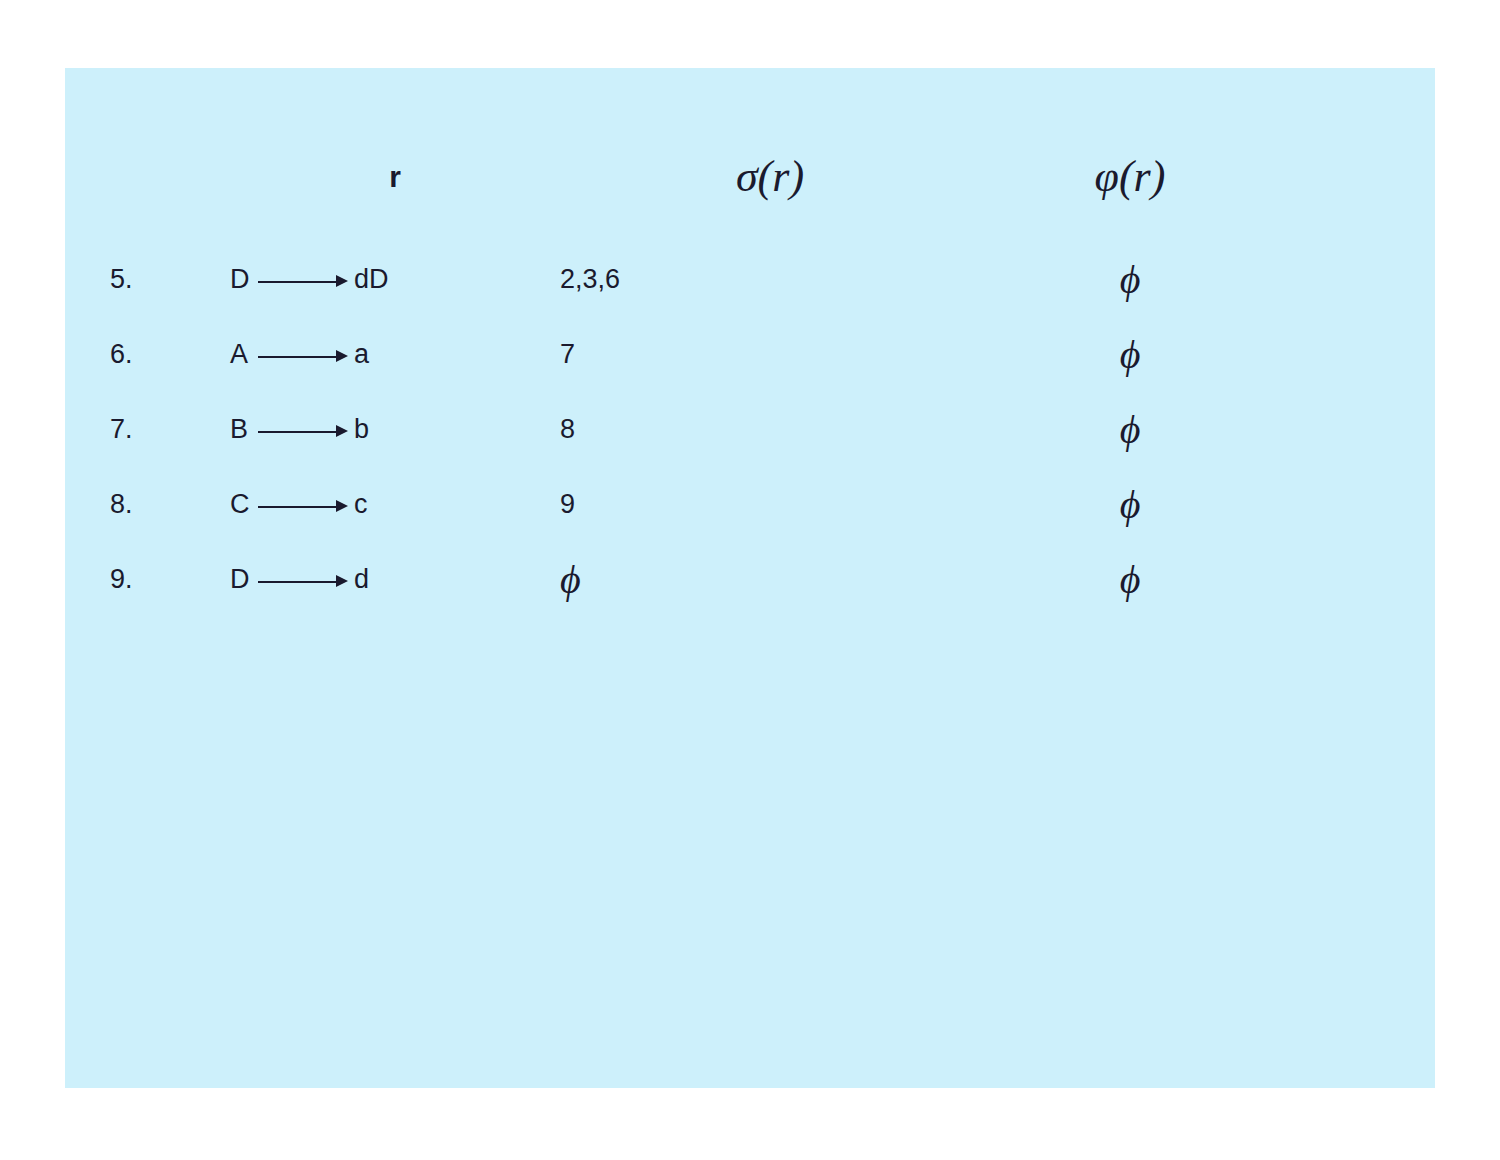| | r | σ(r) | φ(r) |
| --- | --- | --- | --- |
| 5. | D dD | 2,3,6 | ϕ |
| 6. | A a | 7 | ϕ |
| 7. | B b | 8 | ϕ |
| 8. | C c | 9 | ϕ |
| 9. | D d | ϕ | ϕ |